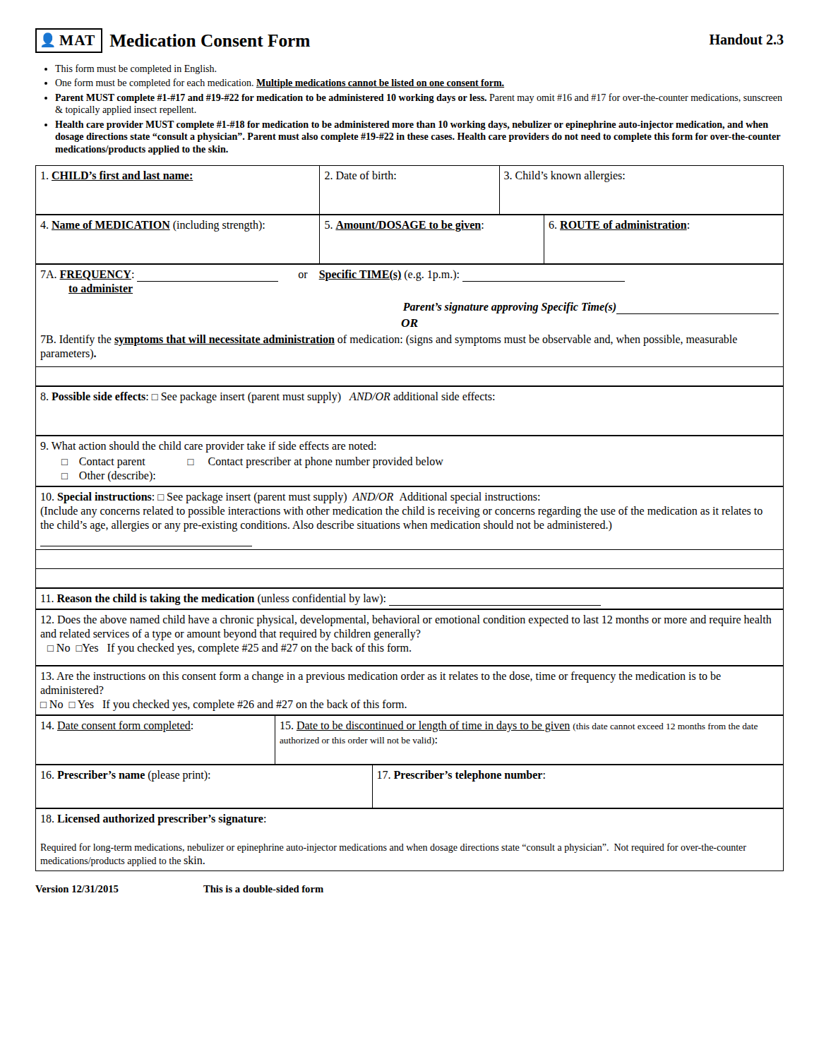👤MAT
Medication Consent Form
Handout 2.3
This form must be completed in English.
One form must be completed for each medication. Multiple medications cannot be listed on one consent form.
Parent MUST complete #1-#17 and #19-#22 for medication to be administered 10 working days or less. Parent may omit #16 and #17 for over-the-counter medications, sunscreen & topically applied insect repellent.
Health care provider MUST complete #1-#18 for medication to be administered more than 10 working days, nebulizer or epinephrine auto-injector medication, and when dosage directions state “consult a physician”. Parent must also complete #19-#22 in these cases. Health care providers do not need to complete this form for over-the-counter medications/products applied to the skin.
| 1. CHILD’s first and last name: | 2. Date of birth: | 3. Child’s known allergies: |
| 4. Name of MEDICATION (including strength): | 5. Amount/DOSAGE to be given : | 6. ROUTE of administration : |
| 7A. FREQUENCY : or Specific TIME(s) (e.g. 1p.m.): to administer Parent’s signature approving Specific Time(s) OR 7B. Identify the symptoms that will necessitate administration of medication: (signs and symptoms must be observable and, when possible, measurable parameters) . |
| 8. Possible side effects : □ See package insert (parent must supply) AND/OR additional side effects: |
| 9. What action should the child care provider take if side effects are noted: □ Contact parent □ Contact prescriber at phone number provided below □ Other (describe): |
| 10. Special instructions : □ See package insert (parent must supply) AND/OR Additional special instructions: (Include any concerns related to possible interactions with other medication the child is receiving or concerns regarding the use of the medication as it relates to the child’s age, allergies or any pre-existing conditions. Also describe situations when medication should not be administered.) |
| 11. Reason the child is taking the medication (unless confidential by law): |
| 12. Does the above named child have a chronic physical, developmental, behavioral or emotional condition expected to last 12 months or more and require health and related services of a type or amount beyond that required by children generally? □ No □ Yes If you checked yes, complete #25 and #27 on the back of this form. |
| 13. Are the instructions on this consent form a change in a previous medication order as it relates to the dose, time or frequency the medication is to be administered? □ No □ Yes If you checked yes, complete #26 and #27 on the back of this form. |
| 14. Date consent form completed : | 15. Date to be discontinued or length of time in days to be given (this date cannot exceed 12 months from the date authorized or this order will not be valid) : |
| 16. Prescriber’s name (please print): | 17. Prescriber’s telephone number : |
| 18. Licensed authorized prescriber’s signature : Required for long-term medications, nebulizer or epinephrine auto-injector medications and when dosage directions state “consult a physician”. Not required for over-the-counter medications/products applied to the skin. |
Version 12/31/2015 This is a double-sided form